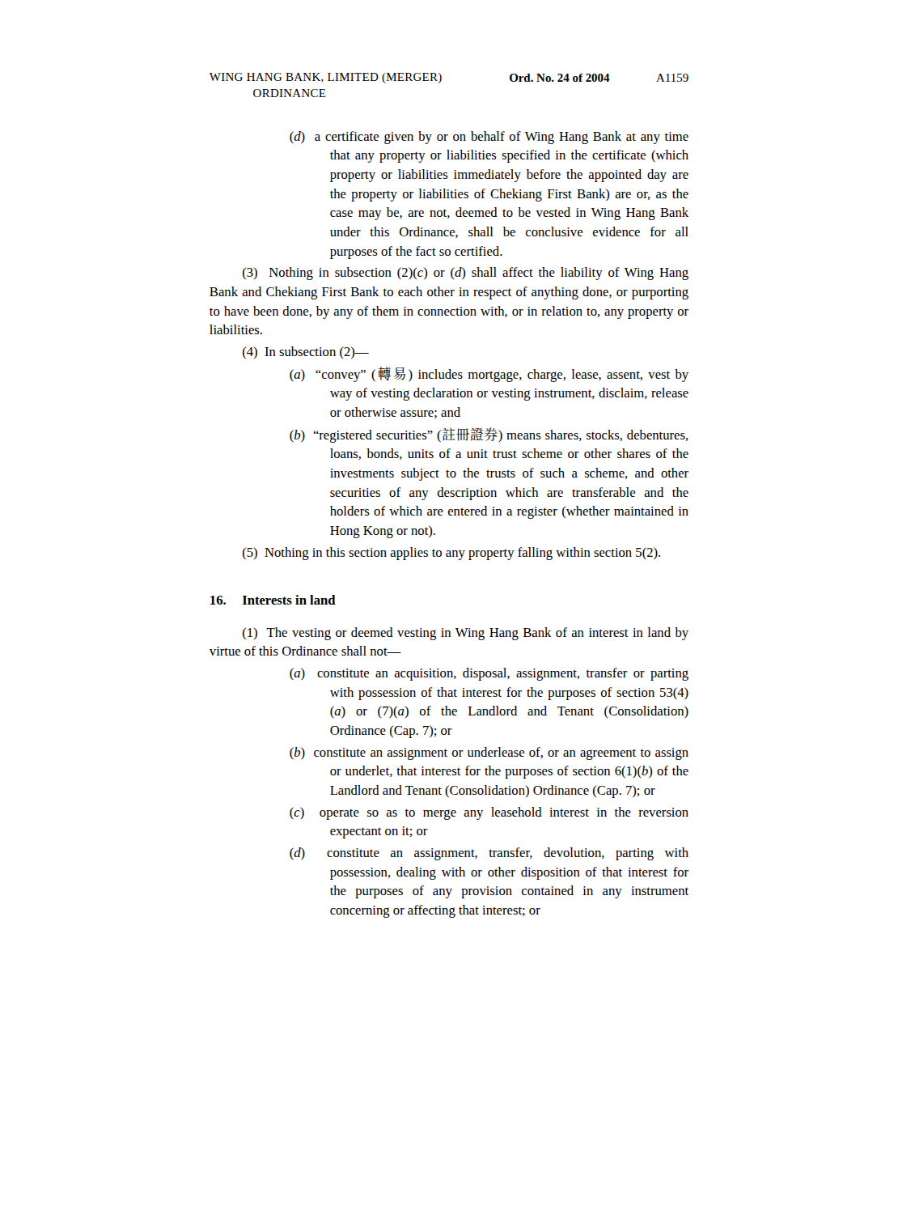Wing Hang Bank, Limited (Merger) Ordinance
Ord. No. 24 of 2004
A1159
(d) a certificate given by or on behalf of Wing Hang Bank at any time that any property or liabilities specified in the certificate (which property or liabilities immediately before the appointed day are the property or liabilities of Chekiang First Bank) are or, as the case may be, are not, deemed to be vested in Wing Hang Bank under this Ordinance, shall be conclusive evidence for all purposes of the fact so certified.
(3) Nothing in subsection (2)(c) or (d) shall affect the liability of Wing Hang Bank and Chekiang First Bank to each other in respect of anything done, or purporting to have been done, by any of them in connection with, or in relation to, any property or liabilities.
(4) In subsection (2)—
(a) “convey” (轉易) includes mortgage, charge, lease, assent, vest by way of vesting declaration or vesting instrument, disclaim, release or otherwise assure; and
(b) “registered securities” (註冊證券) means shares, stocks, debentures, loans, bonds, units of a unit trust scheme or other shares of the investments subject to the trusts of such a scheme, and other securities of any description which are transferable and the holders of which are entered in a register (whether maintained in Hong Kong or not).
(5) Nothing in this section applies to any property falling within section 5(2).
16. Interests in land
(1) The vesting or deemed vesting in Wing Hang Bank of an interest in land by virtue of this Ordinance shall not—
(a) constitute an acquisition, disposal, assignment, transfer or parting with possession of that interest for the purposes of section 53(4)(a) or (7)(a) of the Landlord and Tenant (Consolidation) Ordinance (Cap. 7); or
(b) constitute an assignment or underlease of, or an agreement to assign or underlet, that interest for the purposes of section 6(1)(b) of the Landlord and Tenant (Consolidation) Ordinance (Cap. 7); or
(c) operate so as to merge any leasehold interest in the reversion expectant on it; or
(d) constitute an assignment, transfer, devolution, parting with possession, dealing with or other disposition of that interest for the purposes of any provision contained in any instrument concerning or affecting that interest; or